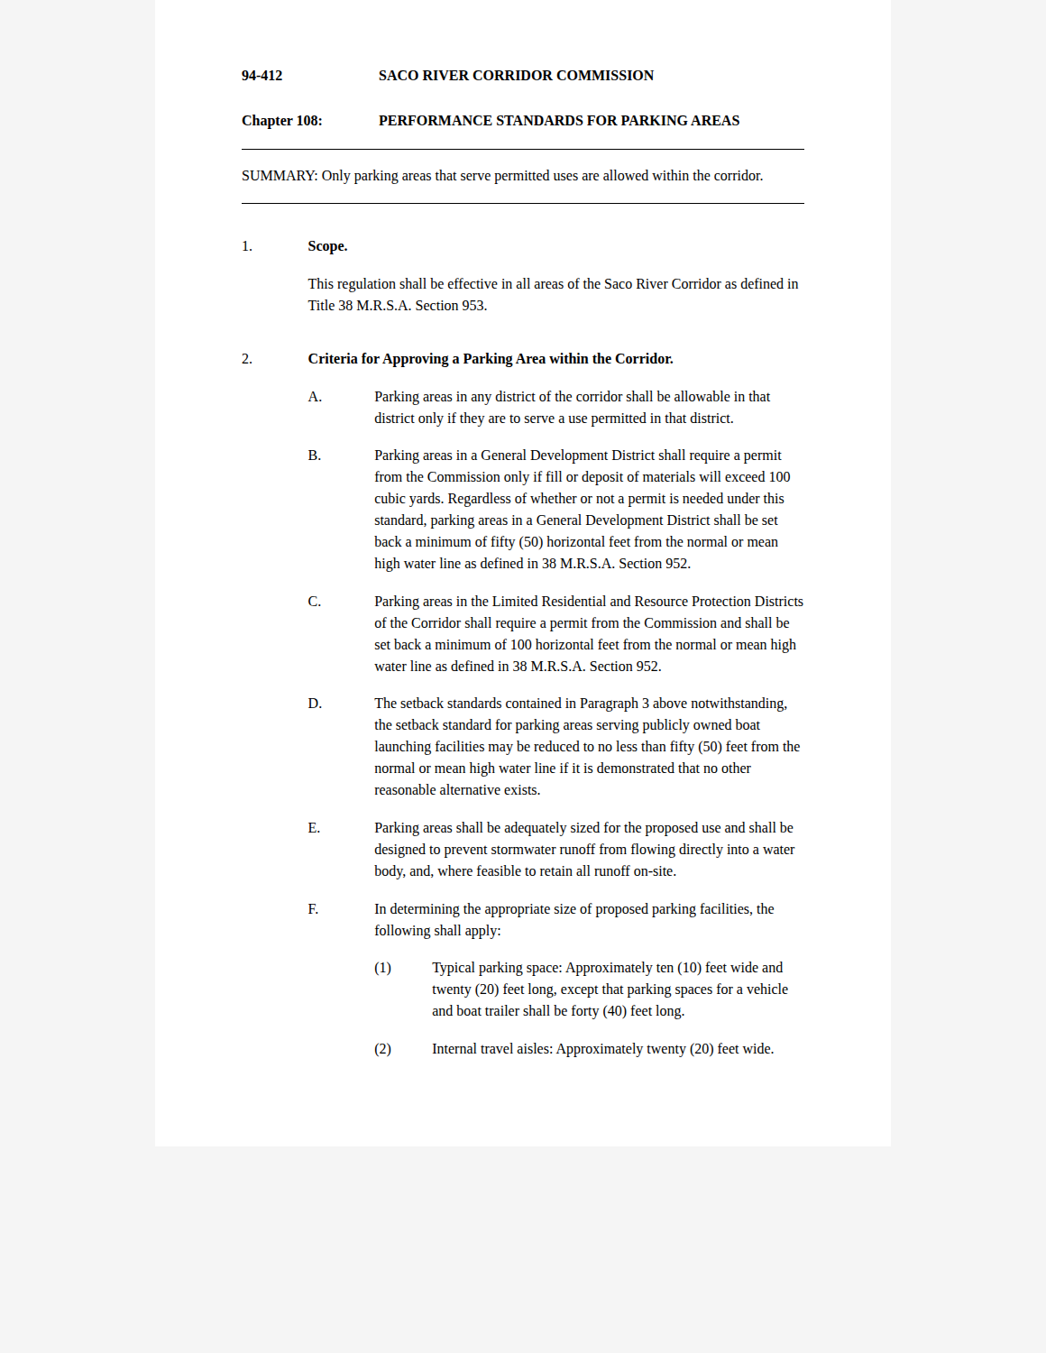94-412 SACO RIVER CORRIDOR COMMISSION
Chapter 108: PERFORMANCE STANDARDS FOR PARKING AREAS
SUMMARY: Only parking areas that serve permitted uses are allowed within the corridor.
1. Scope.
This regulation shall be effective in all areas of the Saco River Corridor as defined in Title 38 M.R.S.A. Section 953.
2. Criteria for Approving a Parking Area within the Corridor.
A. Parking areas in any district of the corridor shall be allowable in that district only if they are to serve a use permitted in that district.
B. Parking areas in a General Development District shall require a permit from the Commission only if fill or deposit of materials will exceed 100 cubic yards. Regardless of whether or not a permit is needed under this standard, parking areas in a General Development District shall be set back a minimum of fifty (50) horizontal feet from the normal or mean high water line as defined in 38 M.R.S.A. Section 952.
C. Parking areas in the Limited Residential and Resource Protection Districts of the Corridor shall require a permit from the Commission and shall be set back a minimum of 100 horizontal feet from the normal or mean high water line as defined in 38 M.R.S.A. Section 952.
D. The setback standards contained in Paragraph 3 above notwithstanding, the setback standard for parking areas serving publicly owned boat launching facilities may be reduced to no less than fifty (50) feet from the normal or mean high water line if it is demonstrated that no other reasonable alternative exists.
E. Parking areas shall be adequately sized for the proposed use and shall be designed to prevent stormwater runoff from flowing directly into a water body, and, where feasible to retain all runoff on-site.
F. In determining the appropriate size of proposed parking facilities, the following shall apply:
(1) Typical parking space: Approximately ten (10) feet wide and twenty (20) feet long, except that parking spaces for a vehicle and boat trailer shall be forty (40) feet long.
(2) Internal travel aisles: Approximately twenty (20) feet wide.